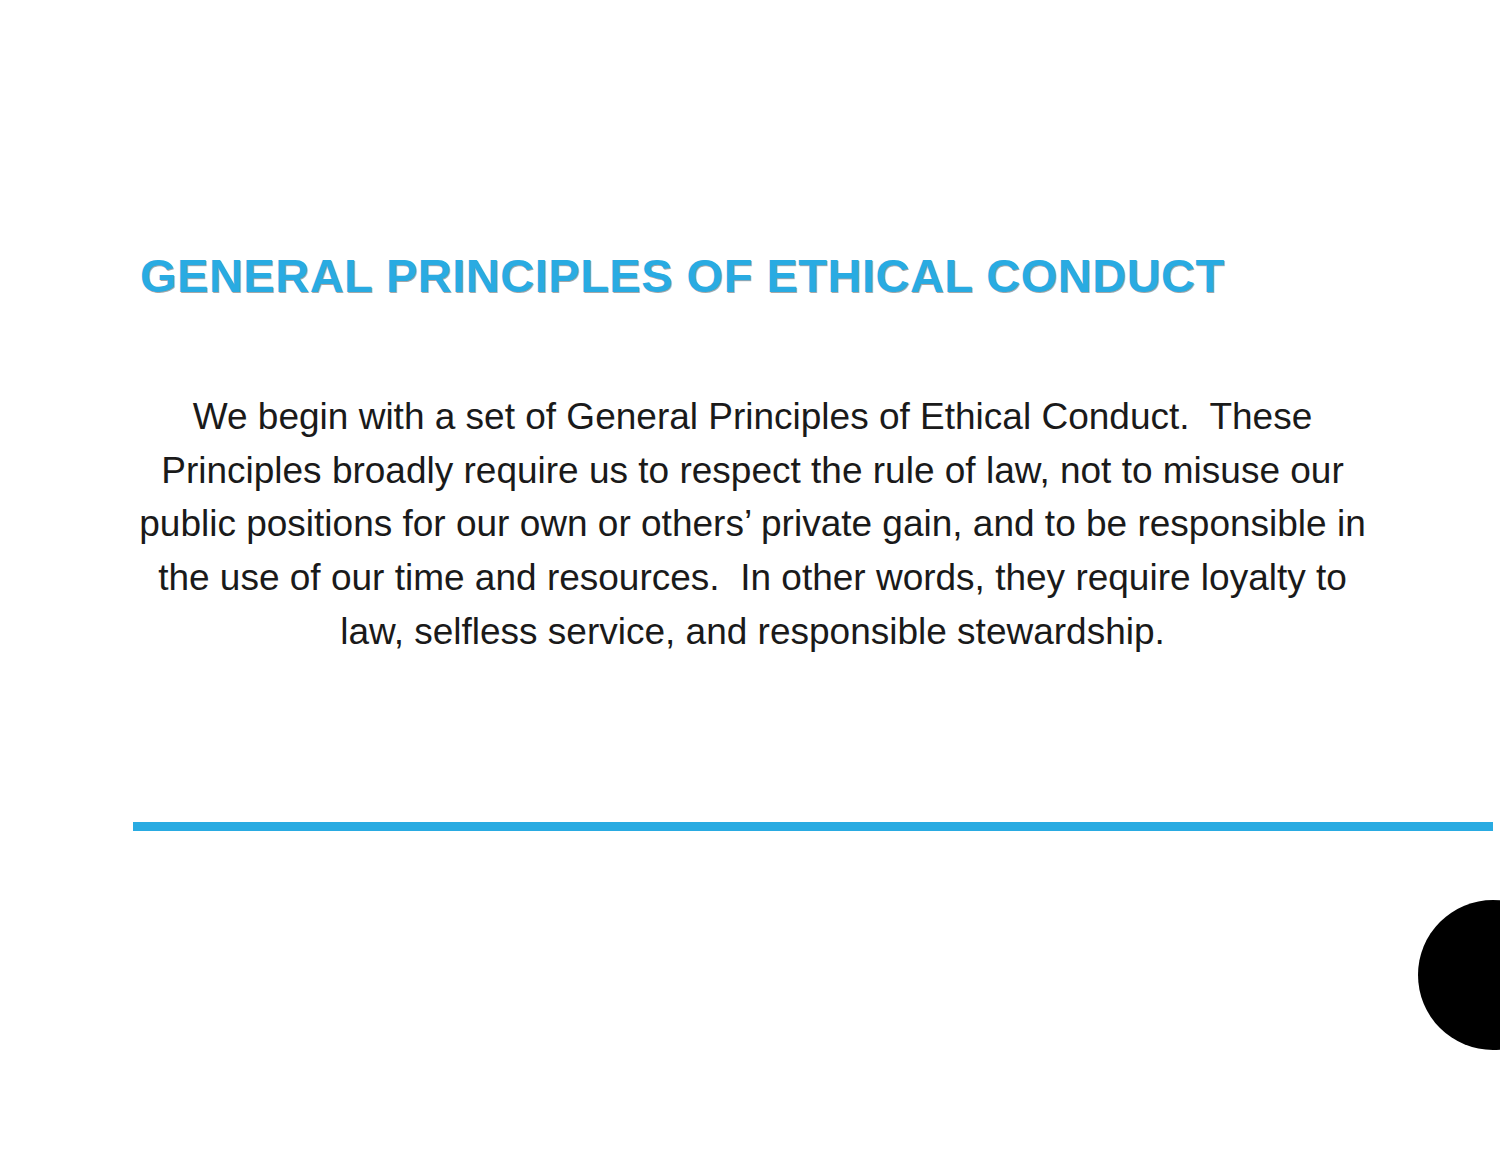General Principles of Ethical Conduct
We begin with a set of General Principles of Ethical Conduct. These Principles broadly require us to respect the rule of law, not to misuse our public positions for our own or others’ private gain, and to be responsible in the use of our time and resources. In other words, they require loyalty to law, selfless service, and responsible stewardship.